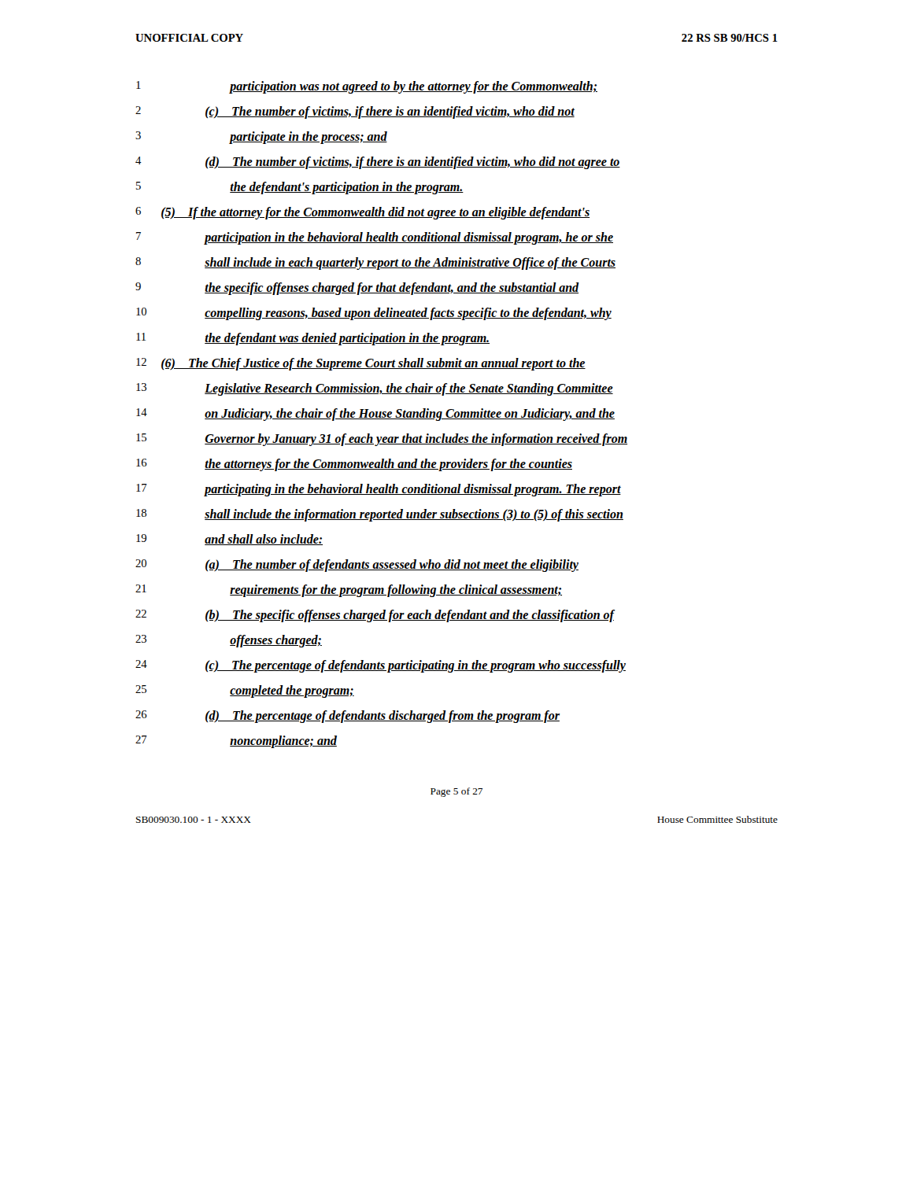UNOFFICIAL COPY 22 RS SB 90/HCS 1
| 1 | participation was not agreed to by the attorney for the Commonwealth; |
| 2 | (c) The number of victims, if there is an identified victim, who did not |
| 3 | participate in the process; and |
| 4 | (d) The number of victims, if there is an identified victim, who did not agree to |
| 5 | the defendant's participation in the program. |
| 6 | (5) If the attorney for the Commonwealth did not agree to an eligible defendant's |
| 7 | participation in the behavioral health conditional dismissal program, he or she |
| 8 | shall include in each quarterly report to the Administrative Office of the Courts |
| 9 | the specific offenses charged for that defendant, and the substantial and |
| 10 | compelling reasons, based upon delineated facts specific to the defendant, why |
| 11 | the defendant was denied participation in the program. |
| 12 | (6) The Chief Justice of the Supreme Court shall submit an annual report to the |
| 13 | Legislative Research Commission, the chair of the Senate Standing Committee |
| 14 | on Judiciary, the chair of the House Standing Committee on Judiciary, and the |
| 15 | Governor by January 31 of each year that includes the information received from |
| 16 | the attorneys for the Commonwealth and the providers for the counties |
| 17 | participating in the behavioral health conditional dismissal program. The report |
| 18 | shall include the information reported under subsections (3) to (5) of this section |
| 19 | and shall also include: |
| 20 | (a) The number of defendants assessed who did not meet the eligibility |
| 21 | requirements for the program following the clinical assessment; |
| 22 | (b) The specific offenses charged for each defendant and the classification of |
| 23 | offenses charged; |
| 24 | (c) The percentage of defendants participating in the program who successfully |
| 25 | completed the program; |
| 26 | (d) The percentage of defendants discharged from the program for |
| 27 | noncompliance; and |
Page 5 of 27
SB009030.100 - 1 - XXXX House Committee Substitute